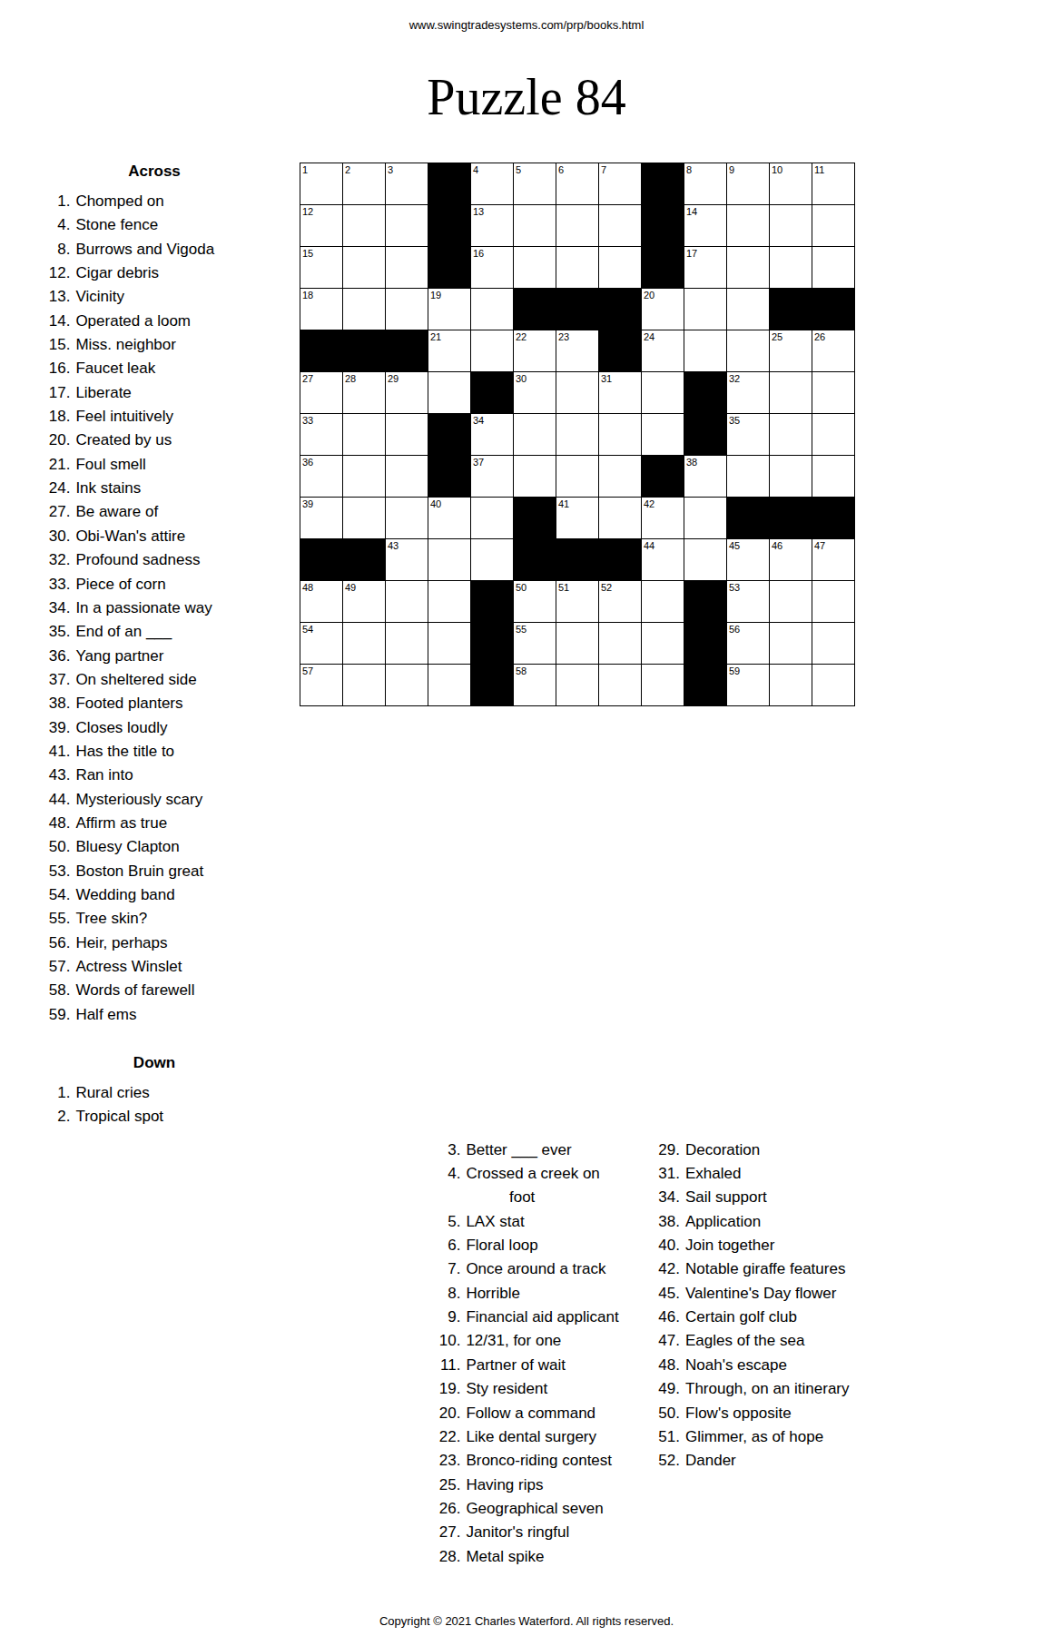www.swingtradesystems.com/prp/books.html
Puzzle 84
Across
1. Chomped on
4. Stone fence
8. Burrows and Vigoda
12. Cigar debris
13. Vicinity
14. Operated a loom
15. Miss. neighbor
16. Faucet leak
17. Liberate
18. Feel intuitively
20. Created by us
21. Foul smell
24. Ink stains
27. Be aware of
30. Obi-Wan's attire
32. Profound sadness
33. Piece of corn
34. In a passionate way
35. End of an ___
36. Yang partner
37. On sheltered side
38. Footed planters
39. Closes loudly
41. Has the title to
43. Ran into
44. Mysteriously scary
48. Affirm as true
50. Bluesy Clapton
53. Boston Bruin great
54. Wedding band
55. Tree skin?
56. Heir, perhaps
57. Actress Winslet
58. Words of farewell
59. Half ems
Down
1. Rural cries
2. Tropical spot
| 1 | 2 | 3 | | 4 | 5 | 6 | 7 | | 8 | 9 | 10 | 11 |
| 12 | | | | 13 | | | | | 14 | | | |
| 15 | | | | 16 | | | | | 17 | | | |
| 18 | | | 19 | | | | | 20 | | | | |
| | | | 21 | | 22 | 23 | | 24 | | | 25 | 26 |
| 27 | 28 | 29 | | | 30 | | 31 | | | 32 | | |
| 33 | | | | 34 | | | | | | 35 | | |
| 36 | | | | 37 | | | | | 38 | | | |
| 39 | | | 40 | | | 41 | | 42 | | | | |
| | | 43 | | | | | | 44 | | 45 | 46 | 47 |
| 48 | 49 | | | | 50 | 51 | 52 | | | 53 | | |
| 54 | | | | | 55 | | | | | 56 | | |
| 57 | | | | | 58 | | | | | 59 | | |
3. Better ___ ever
4. Crossed a creek on
foot
5. LAX stat
6. Floral loop
7. Once around a track
8. Horrible
9. Financial aid applicant
10. 12/31, for one
11. Partner of wait
19. Sty resident
20. Follow a command
22. Like dental surgery
23. Bronco-riding contest
25. Having rips
26. Geographical seven
27. Janitor's ringful
28. Metal spike
29. Decoration
31. Exhaled
34. Sail support
38. Application
40. Join together
42. Notable giraffe features
45. Valentine's Day flower
46. Certain golf club
47. Eagles of the sea
48. Noah's escape
49. Through, on an itinerary
50. Flow's opposite
51. Glimmer, as of hope
52. Dander
Copyright © 2021 Charles Waterford. All rights reserved.